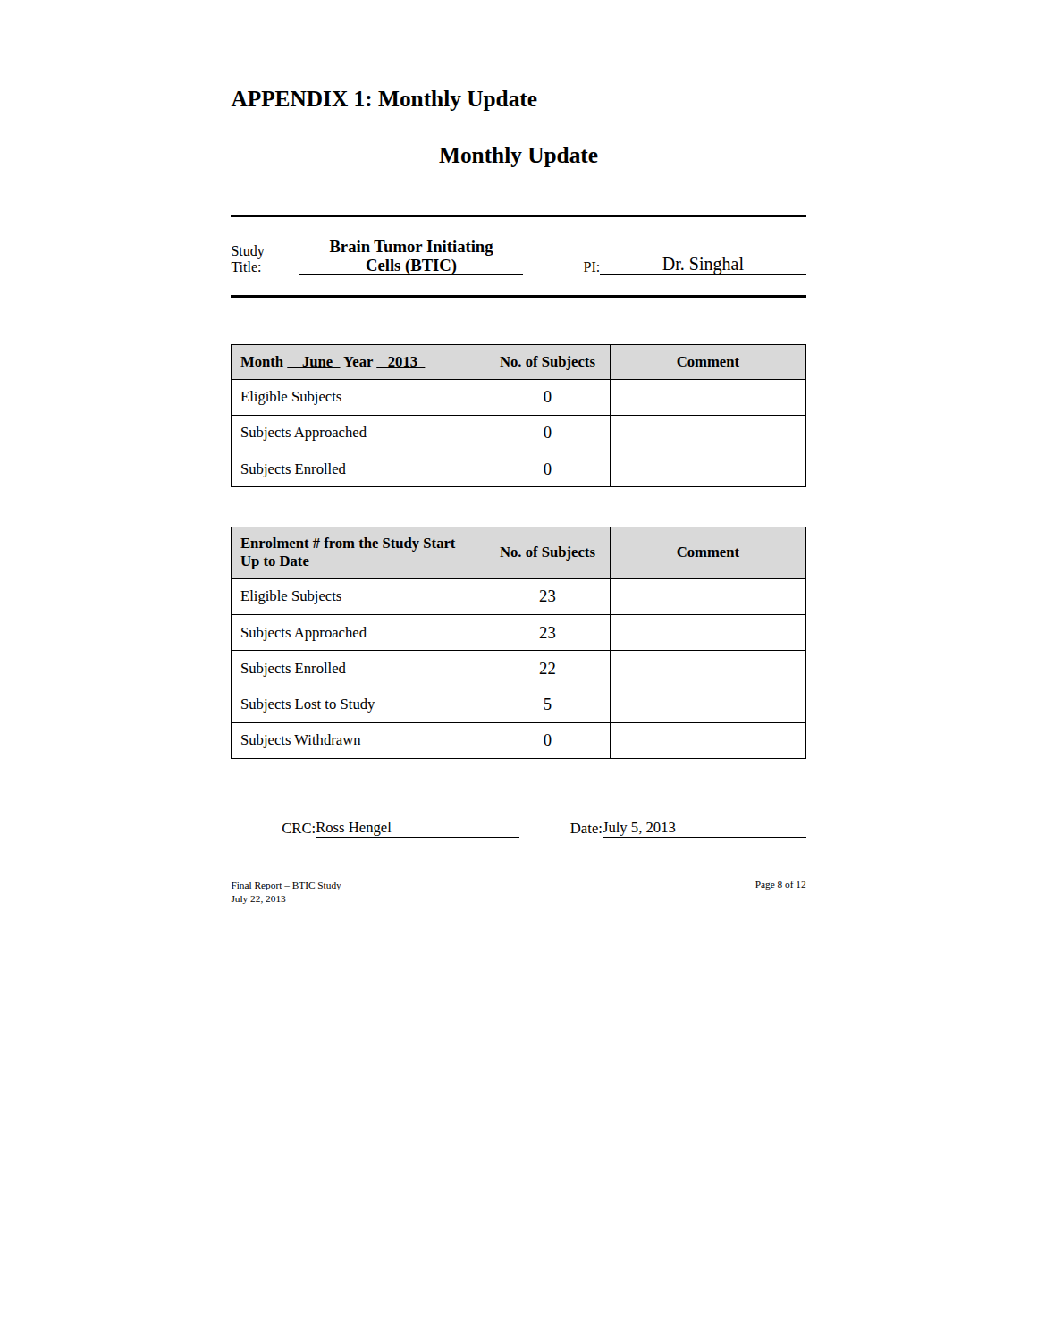APPENDIX 1: Monthly Update
Monthly Update
| Study Title: | Brain Tumor Initiating Cells (BTIC) | | PI: | Dr. Singhal |
| Month June Year 2013 | No. of Subjects | Comment |
| --- | --- | --- |
| Eligible Subjects | 0 | |
| Subjects Approached | 0 | |
| Subjects Enrolled | 0 | |
| Enrolment # from the Study Start Up to Date | No. of Subjects | Comment |
| --- | --- | --- |
| Eligible Subjects | 23 | |
| Subjects Approached | 23 | |
| Subjects Enrolled | 22 | |
| Subjects Lost to Study | 5 | |
| Subjects Withdrawn | 0 | |
| | CRC: | Ross Hengel | | Date: | July 5, 2013 |
Final Report – BTIC Study
July 22, 2013
Page 8 of 12